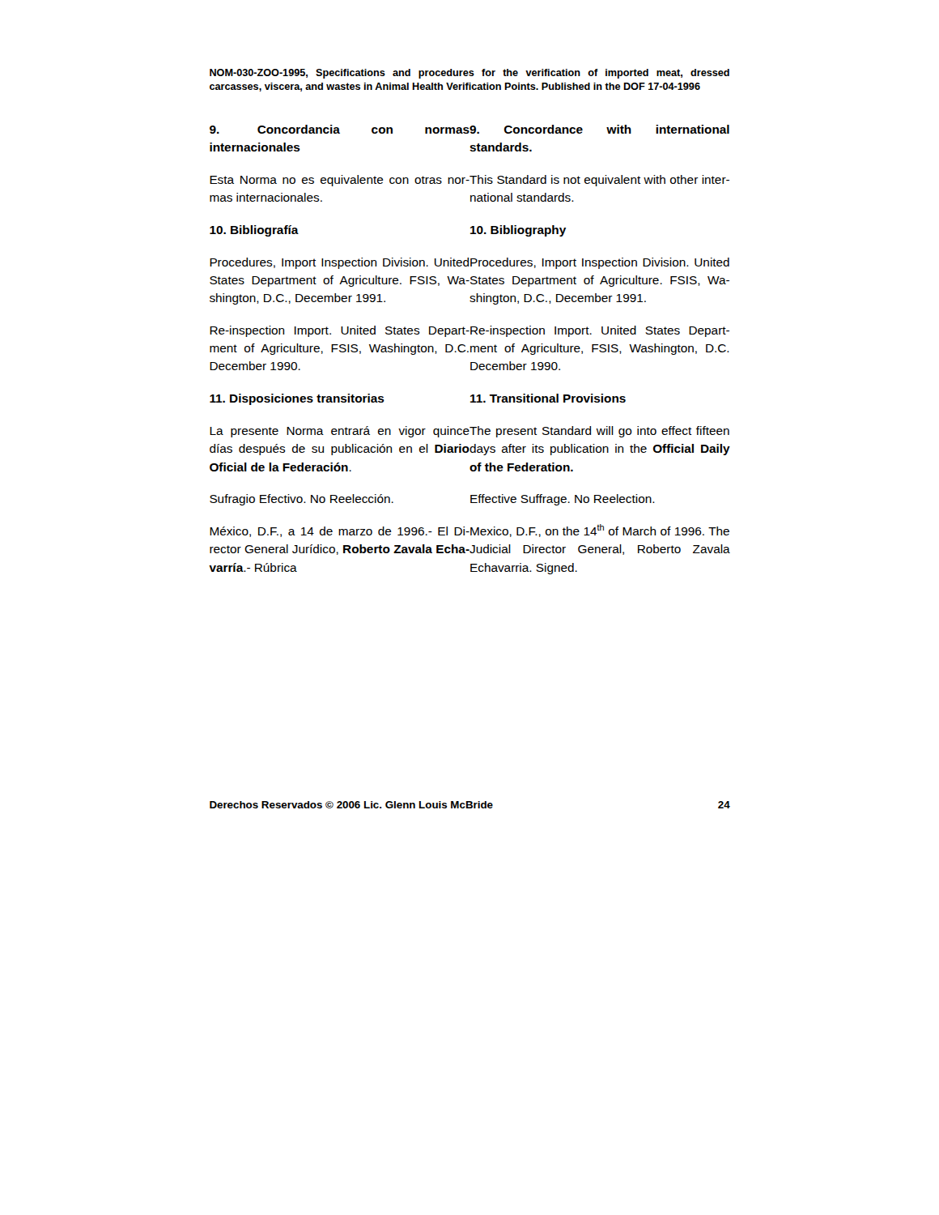NOM-030-ZOO-1995, Specifications and procedures for the verification of imported meat, dressed carcasses, viscera, and wastes in Animal Health Verification Points. Published in the DOF 17-04-1996
| 9. Concordancia con normas internacionales Esta Norma no es equivalente con otras normas internacionales. 10. Bibliografía Procedures, Import Inspection Division. United States Department of Agriculture. FSIS, Washington, D.C., December 1991. Re-inspection Import. United States Department of Agriculture, FSIS, Washington, D.C. December 1990. 11. Disposiciones transitorias La presente Norma entrará en vigor quince días después de su publicación en el Diario Oficial de la Federación . Sufragio Efectivo. No Reelección. México, D.F., a 14 de marzo de 1996.- El Director General Jurídico, Roberto Zavala Echavarría .- Rúbrica | 9. Concordance with international standards. This Standard is not equivalent with other international standards. 10. Bibliography Procedures, Import Inspection Division. United States Department of Agriculture. FSIS, Washington, D.C., December 1991. Re-inspection Import. United States Department of Agriculture, FSIS, Washington, D.C. December 1990. 11. Transitional Provisions The present Standard will go into effect fifteen days after its publication in the Official Daily of the Federation. Effective Suffrage. No Reelection. Mexico, D.F., on the 14 th of March of 1996. The Judicial Director General, Roberto Zavala Echavarria. Signed. |
Derechos Reservados © 2006 Lic. Glenn Louis McBride 24